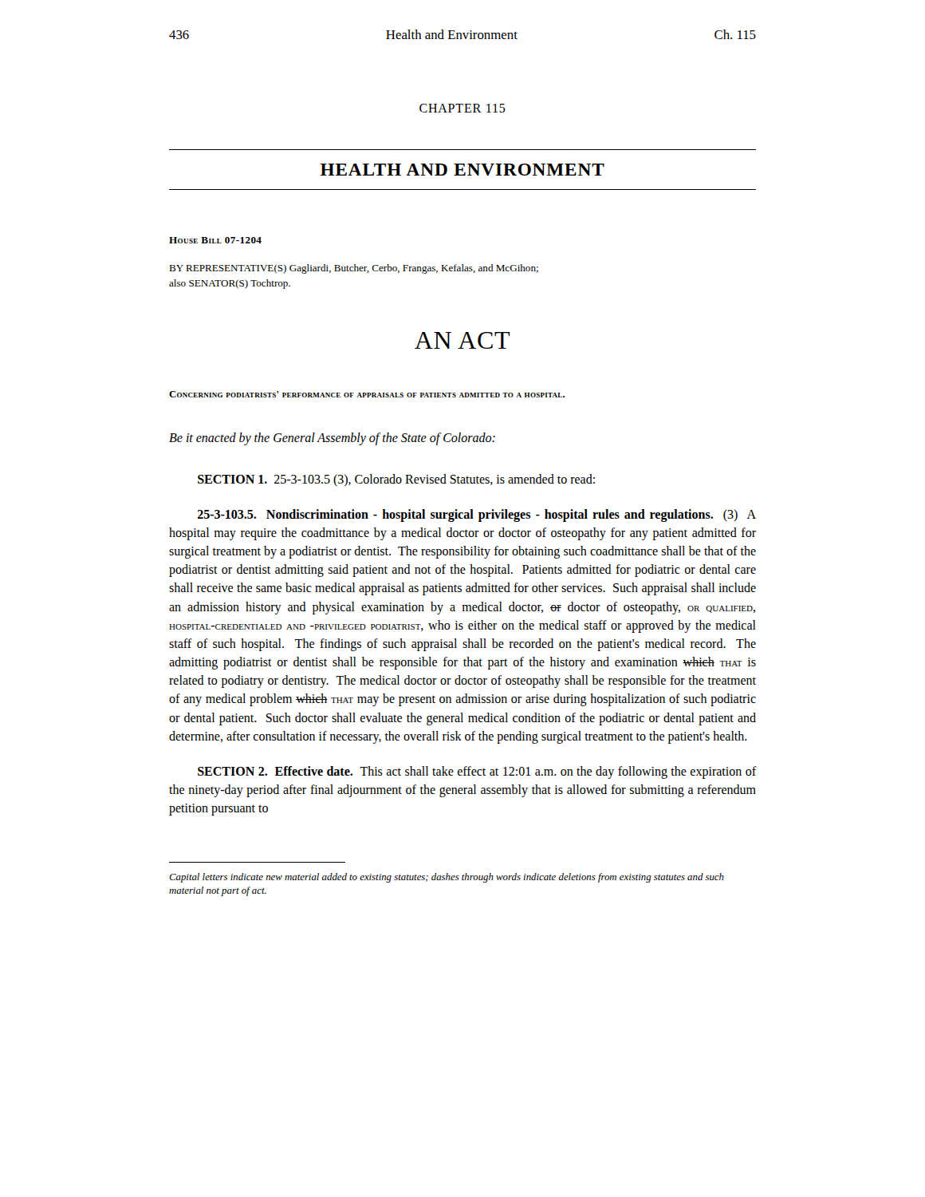436 Health and Environment Ch. 115
CHAPTER 115
HEALTH AND ENVIRONMENT
House Bill 07-1204
BY REPRESENTATIVE(S) Gagliardi, Butcher, Cerbo, Frangas, Kefalas, and McGihon;
also SENATOR(S) Tochtrop.
AN ACT
Concerning podiatrists' performance of appraisals of patients admitted to a hospital.
Be it enacted by the General Assembly of the State of Colorado:
SECTION 1. 25-3-103.5 (3), Colorado Revised Statutes, is amended to read:
25-3-103.5. Nondiscrimination - hospital surgical privileges - hospital rules and regulations. (3) A hospital may require the coadmittance by a medical doctor or doctor of osteopathy for any patient admitted for surgical treatment by a podiatrist or dentist. The responsibility for obtaining such coadmittance shall be that of the podiatrist or dentist admitting said patient and not of the hospital. Patients admitted for podiatric or dental care shall receive the same basic medical appraisal as patients admitted for other services. Such appraisal shall include an admission history and physical examination by a medical doctor, or doctor of osteopathy, or qualified, hospital-credentialed and -privileged podiatrist, who is either on the medical staff or approved by the medical staff of such hospital. The findings of such appraisal shall be recorded on the patient's medical record. The admitting podiatrist or dentist shall be responsible for that part of the history and examination which that is related to podiatry or dentistry. The medical doctor or doctor of osteopathy shall be responsible for the treatment of any medical problem which that may be present on admission or arise during hospitalization of such podiatric or dental patient. Such doctor shall evaluate the general medical condition of the podiatric or dental patient and determine, after consultation if necessary, the overall risk of the pending surgical treatment to the patient's health.
SECTION 2. Effective date. This act shall take effect at 12:01 a.m. on the day following the expiration of the ninety-day period after final adjournment of the general assembly that is allowed for submitting a referendum petition pursuant to
Capital letters indicate new material added to existing statutes; dashes through words indicate deletions from existing statutes and such material not part of act.